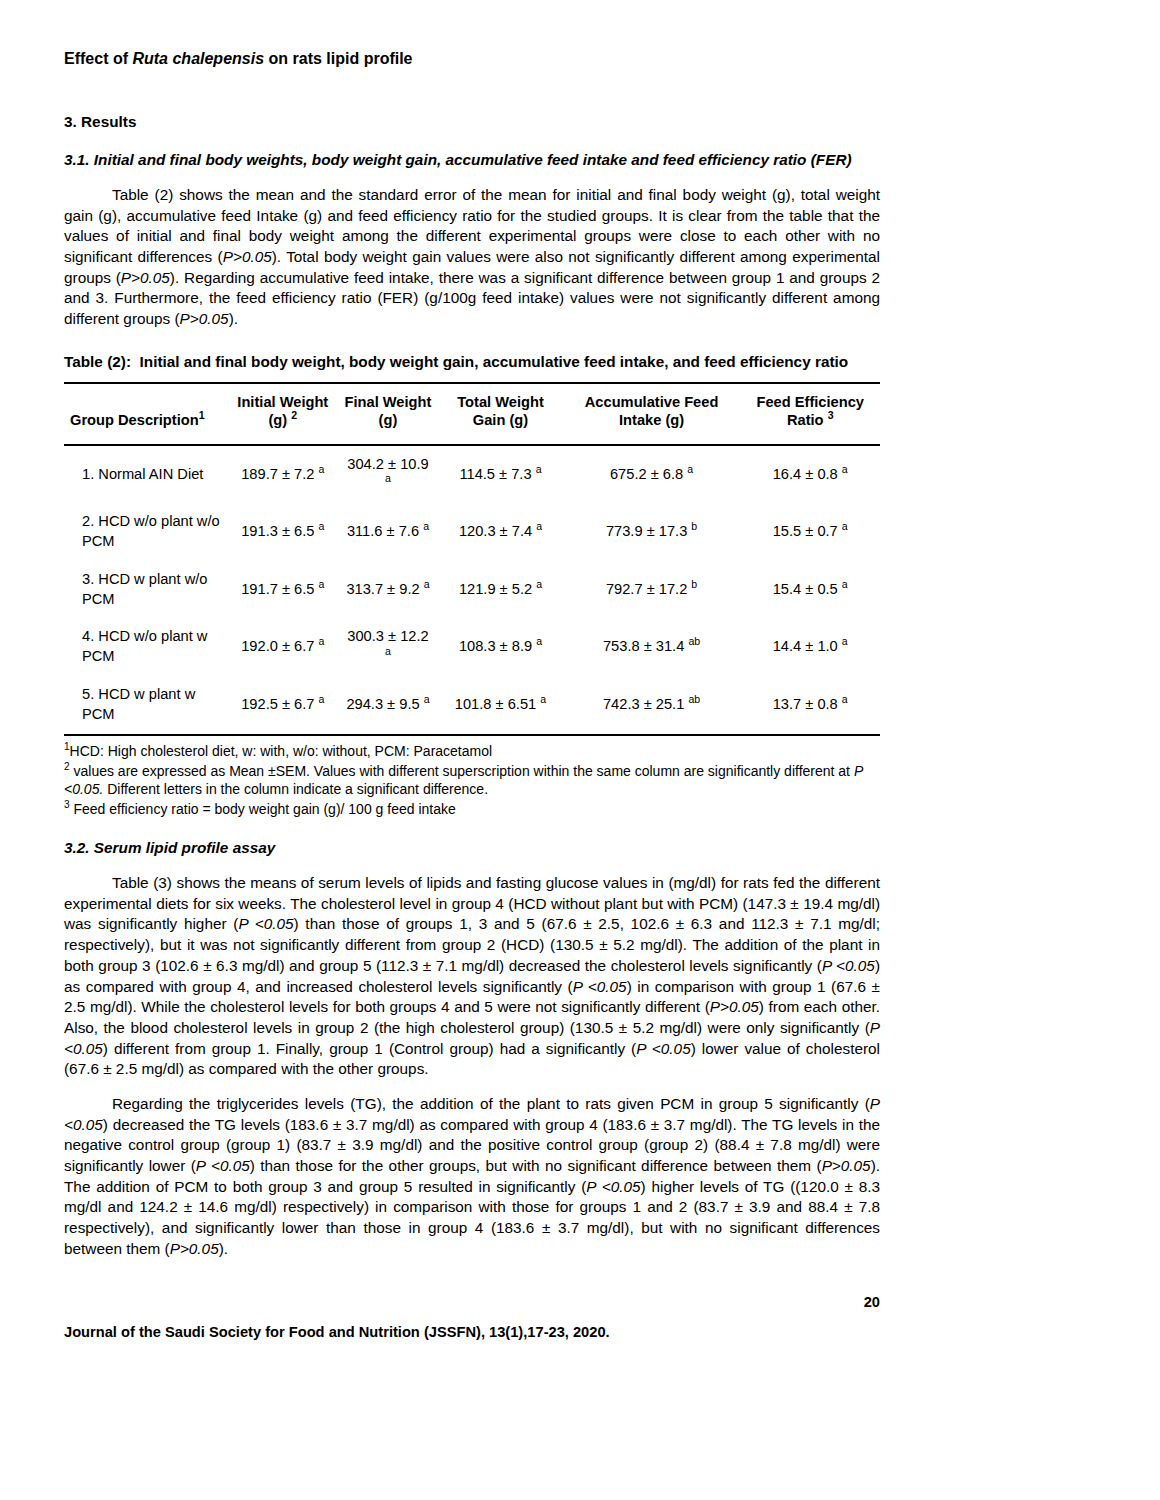Effect of Ruta chalepensis on rats lipid profile
3. Results
3.1. Initial and final body weights, body weight gain, accumulative feed intake and feed efficiency ratio (FER)
Table (2) shows the mean and the standard error of the mean for initial and final body weight (g), total weight gain (g), accumulative feed Intake (g) and feed efficiency ratio for the studied groups. It is clear from the table that the values of initial and final body weight among the different experimental groups were close to each other with no significant differences (P>0.05). Total body weight gain values were also not significantly different among experimental groups (P>0.05). Regarding accumulative feed intake, there was a significant difference between group 1 and groups 2 and 3. Furthermore, the feed efficiency ratio (FER) (g/100g feed intake) values were not significantly different among different groups (P>0.05).
Table (2): Initial and final body weight, body weight gain, accumulative feed intake, and feed efficiency ratio
| Group Description 1 | Initial Weight (g) 2 | Final Weight (g) | Total Weight Gain (g) | Accumulative Feed Intake (g) | Feed Efficiency Ratio 3 |
| --- | --- | --- | --- | --- | --- |
| 1. Normal AIN Diet | 189.7 ± 7.2 a | 304.2 ± 10.9 a | 114.5 ± 7.3 a | 675.2 ± 6.8 a | 16.4 ± 0.8 a |
| 2. HCD w/o plant w/o PCM | 191.3 ± 6.5 a | 311.6 ± 7.6 a | 120.3 ± 7.4 a | 773.9 ± 17.3 b | 15.5 ± 0.7 a |
| 3. HCD w plant w/o PCM | 191.7 ± 6.5 a | 313.7 ± 9.2 a | 121.9 ± 5.2 a | 792.7 ± 17.2 b | 15.4 ± 0.5 a |
| 4. HCD w/o plant w PCM | 192.0 ± 6.7 a | 300.3 ± 12.2 a | 108.3 ± 8.9 a | 753.8 ± 31.4 ab | 14.4 ± 1.0 a |
| 5. HCD w plant w PCM | 192.5 ± 6.7 a | 294.3 ± 9.5 a | 101.8 ± 6.51 a | 742.3 ± 25.1 ab | 13.7 ± 0.8 a |
1HCD: High cholesterol diet, w: with, w/o: without, PCM: Paracetamol
2 values are expressed as Mean ±SEM. Values with different superscription within the same column are significantly different at P <0.05. Different letters in the column indicate a significant difference.
3 Feed efficiency ratio = body weight gain (g)/ 100 g feed intake
3.2. Serum lipid profile assay
Table (3) shows the means of serum levels of lipids and fasting glucose values in (mg/dl) for rats fed the different experimental diets for six weeks. The cholesterol level in group 4 (HCD without plant but with PCM) (147.3 ± 19.4 mg/dl) was significantly higher (P <0.05) than those of groups 1, 3 and 5 (67.6 ± 2.5, 102.6 ± 6.3 and 112.3 ± 7.1 mg/dl; respectively), but it was not significantly different from group 2 (HCD) (130.5 ± 5.2 mg/dl). The addition of the plant in both group 3 (102.6 ± 6.3 mg/dl) and group 5 (112.3 ± 7.1 mg/dl) decreased the cholesterol levels significantly (P <0.05) as compared with group 4, and increased cholesterol levels significantly (P <0.05) in comparison with group 1 (67.6 ± 2.5 mg/dl). While the cholesterol levels for both groups 4 and 5 were not significantly different (P>0.05) from each other. Also, the blood cholesterol levels in group 2 (the high cholesterol group) (130.5 ± 5.2 mg/dl) were only significantly (P <0.05) different from group 1. Finally, group 1 (Control group) had a significantly (P <0.05) lower value of cholesterol (67.6 ± 2.5 mg/dl) as compared with the other groups.
Regarding the triglycerides levels (TG), the addition of the plant to rats given PCM in group 5 significantly (P <0.05) decreased the TG levels (183.6 ± 3.7 mg/dl) as compared with group 4 (183.6 ± 3.7 mg/dl). The TG levels in the negative control group (group 1) (83.7 ± 3.9 mg/dl) and the positive control group (group 2) (88.4 ± 7.8 mg/dl) were significantly lower (P <0.05) than those for the other groups, but with no significant difference between them (P>0.05). The addition of PCM to both group 3 and group 5 resulted in significantly (P <0.05) higher levels of TG ((120.0 ± 8.3 mg/dl and 124.2 ± 14.6 mg/dl) respectively) in comparison with those for groups 1 and 2 (83.7 ± 3.9 and 88.4 ± 7.8 respectively), and significantly lower than those in group 4 (183.6 ± 3.7 mg/dl), but with no significant differences between them (P>0.05).
20
Journal of the Saudi Society for Food and Nutrition (JSSFN), 13(1),17-23, 2020.